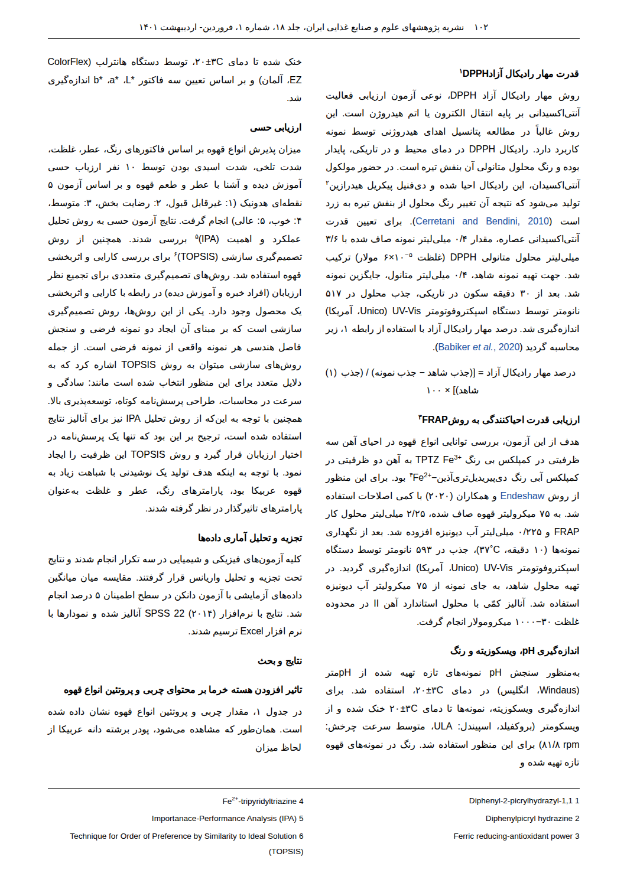۱۰۲ نشریه پژوهشهای علوم و صنایع غذایی ایران، جلد ۱۸، شماره ۱، فروردین- اردیبهشت ۱۴۰۱
قدرت مهار رادیکال آزاد۱DPPH
روش مهار رادیکال آزاد DPPH، نوعی آزمون ارزیابی فعالیت آنتی‌اکسیدانی بر پایه انتقال الکترون یا اتم هیدروژن است. این روش غالباً در مطالعه پتانسیل اهدای هیدروژنی توسط نمونه کاربرد دارد. رادیکال DPPH در دمای محیط و در تاریکی، پایدار بوده و رنگ محلول متانولی آن بنفش تیره است. در حضور مولکول آنتی‌اکسیدان، این رادیکال احیا شده و دی‌فنیل پیکریل هیدرازین۲ تولید می‌شود که نتیجه آن تغییر رنگ محلول از بنفش تیره به زرد است (Cerretani and Bendini, 2010). برای تعیین قدرت آنتی‌اکسیدانی عصاره، مقدار ۰/۴ میلی‌لیتر نمونه صاف شده با ۳/۶ میلی‌لیتر محلول متانولی DPPH (غلظت ۶×۱۰−۵ مولار) ترکیب شد. جهت تهیه نمونه شاهد، ۰/۴ میلی‌لیتر متانول، جایگزین نمونه شد. بعد از ۳۰ دقیقه سکون در تاریکی، جذب محلول در ۵۱۷ نانومتر توسط دستگاه اسپکتروفوتومتر UV-Vis (Unico، آمریکا) اندازه‌گیری شد. درصد مهار رادیکال آزاد با استفاده از رابطه ۱، زیر محاسبه گردید (Babiker et al., 2020).
(۱) درصد مهار رادیکال آزاد = [(جذب شاهد − جذب نمونه) / (جذب شاهد)] × ۱۰۰
ارزیابی قدرت احیاکنندگی به روش۳FRAP
هدف از این آزمون، بررسی توانایی انواع قهوه در احیای آهن سه ظرفیتی در کمپلکس بی رنگ Fe3+ TPTZ به آهن دو ظرفیتی در کمپلکس آبی رنگ دی‌پیریدیل‌تری‌آذین−Fe2+۴ بود. برای این منظور از روش Endeshaw و همکاران (۲۰۲۰) با کمی اصلاحات استفاده شد. به ۷۵ میکرولیتر قهوه صاف شده، ۲/۲۵ میلی‌لیتر محلول کار FRAP و ۰/۲۲۵ میلی‌لیتر آب دیونیزه افزوده شد. بعد از نگهداری نمونه‌ها (۱۰ دقیقه، ۳۷˚C)، جذب در ۵۹۳ نانومتر توسط دستگاه اسپکتروفوتومتر UV-Vis (Unico، آمریکا) اندازه‌گیری گردید. در تهیه محلول شاهد، به جای نمونه از ۷۵ میکرولیتر آب دیونیزه استفاده شد. آنالیز کمّی با محلول استاندارد آهن II در محدوده غلظت ۳۰−۱۰۰۰ میکرومولار انجام گرفت.
اندازه‌گیری pH، ویسکوزیته و رنگ
به‌منظور سنجش pH نمونه‌های تازه تهیه شده از pHمتر (Windaus، انگلیس) در دمای ۲۰±۳C، استفاده شد. برای اندازه‌گیری ویسکوزیته، نمونه‌ها تا دمای ۲۰±۳C خنک شده و از ویسکومتر (بروکفیلد، اسپیندل: ULA، متوسط سرعت چرخش: ۸۱/۸ rpm) برای این منظور استفاده شد. رنگ در نمونه‌های قهوه تازه تهیه شده و
خنک شده تا دمای ۲۰±۳C، توسط دستگاه هانترلب (ColorFlex EZ، آلمان) و بر اساس تعیین سه فاکتور L*، a*، b* اندازه‌گیری شد.
ارزیابی حسی
میزان پذیرش انواع قهوه بر اساس فاکتورهای رنگ، عطر، غلظت، شدت تلخی، شدت اسیدی بودن توسط ۱۰ نفر ارزیاب حسی آموزش دیده و آشنا با عطر و طعم قهوه و بر اساس آزمون ۵ نقطه‌ای هدونیک (۱: غیرقابل قبول، ۲: رضایت بخش، ۳: متوسط، ۴: خوب، ۵: عالی) انجام گرفت. نتایج آزمون حسی به روش تحلیل عملکرد و اهمیت (IPA)۵ بررسی شدند. همچنین از روش تصمیم‌گیری سازشی (TOPSIS)۶ برای بررسی کارایی و اثربخشی قهوه استفاده شد. روش‌های تصمیم‌گیری متعددی برای تجمیع نظر ارزیابان (افراد خبره و آموزش دیده) در رابطه با کارایی و اثربخشی یک محصول وجود دارد. یکی از این روش‌ها، روش تصمیم‌گیری سازشی است که بر مبنای آن ایجاد دو نمونه فرضی و سنجش فاصل هندسی هر نمونه واقعی از نمونه فرضی است. از جمله روش‌های سازشی میتوان به روش TOPSIS اشاره کرد که به دلایل متعدد برای این منظور انتخاب شده است مانند: سادگی و سرعت در محاسبات، طراحی پرسش‌نامه کوتاه، توسعه‌پذیری بالا. همچنین با توجه به این‌که از روش تحلیل IPA نیز برای آنالیز نتایج استفاده شده است، ترجیح بر این بود که تنها یک پرسش‌نامه در اختیار ارزیابان قرار گیرد و روش TOPSIS این ظرفیت را ایجاد نمود. با توجه به اینکه هدف تولید یک نوشیدنی با شباهت زیاد به قهوه عربیکا بود، پارامترهای رنگ، عطر و غلظت به‌عنوان پارامترهای تاثیرگذار در نظر گرفته شدند.
تجزیه و تحلیل آماری داده‌ها
کلیه آزمون‌های فیزیکی و شیمیایی در سه تکرار انجام شدند و نتایج تحت تجزیه و تحلیل واریانس قرار گرفتند. مقایسه میان میانگین داده‌های آزمایشی با آزمون دانکن در سطح اطمینان ۵ درصد انجام شد. نتایج با نرم‌افزار SPSS 22 (۲۰۱۴) آنالیز شده و نمودارها با نرم افزار Excel ترسیم شدند.
نتایج و بحث
تاثیر افزودن هسته خرما بر محتوای چربی و پروتئین انواع قهوه
در جدول ۱، مقدار چربی و پروتئین انواع قهوه نشان داده شده است. همان‌طور که مشاهده می‌شود، پودر برشته دانه عربیکا از لحاظ میزان
1 1,1-Diphenyl-2-picrylhydrazyl
2 Diphenylpicryl hydrazine
3 Ferric reducing-antioxidant power
4 Fe2+-tripyridyltriazine
5 Importanace-Performance Analysis (IPA)
6 Technique for Order of Preference by Similarity to Ideal Solution (TOPSIS)